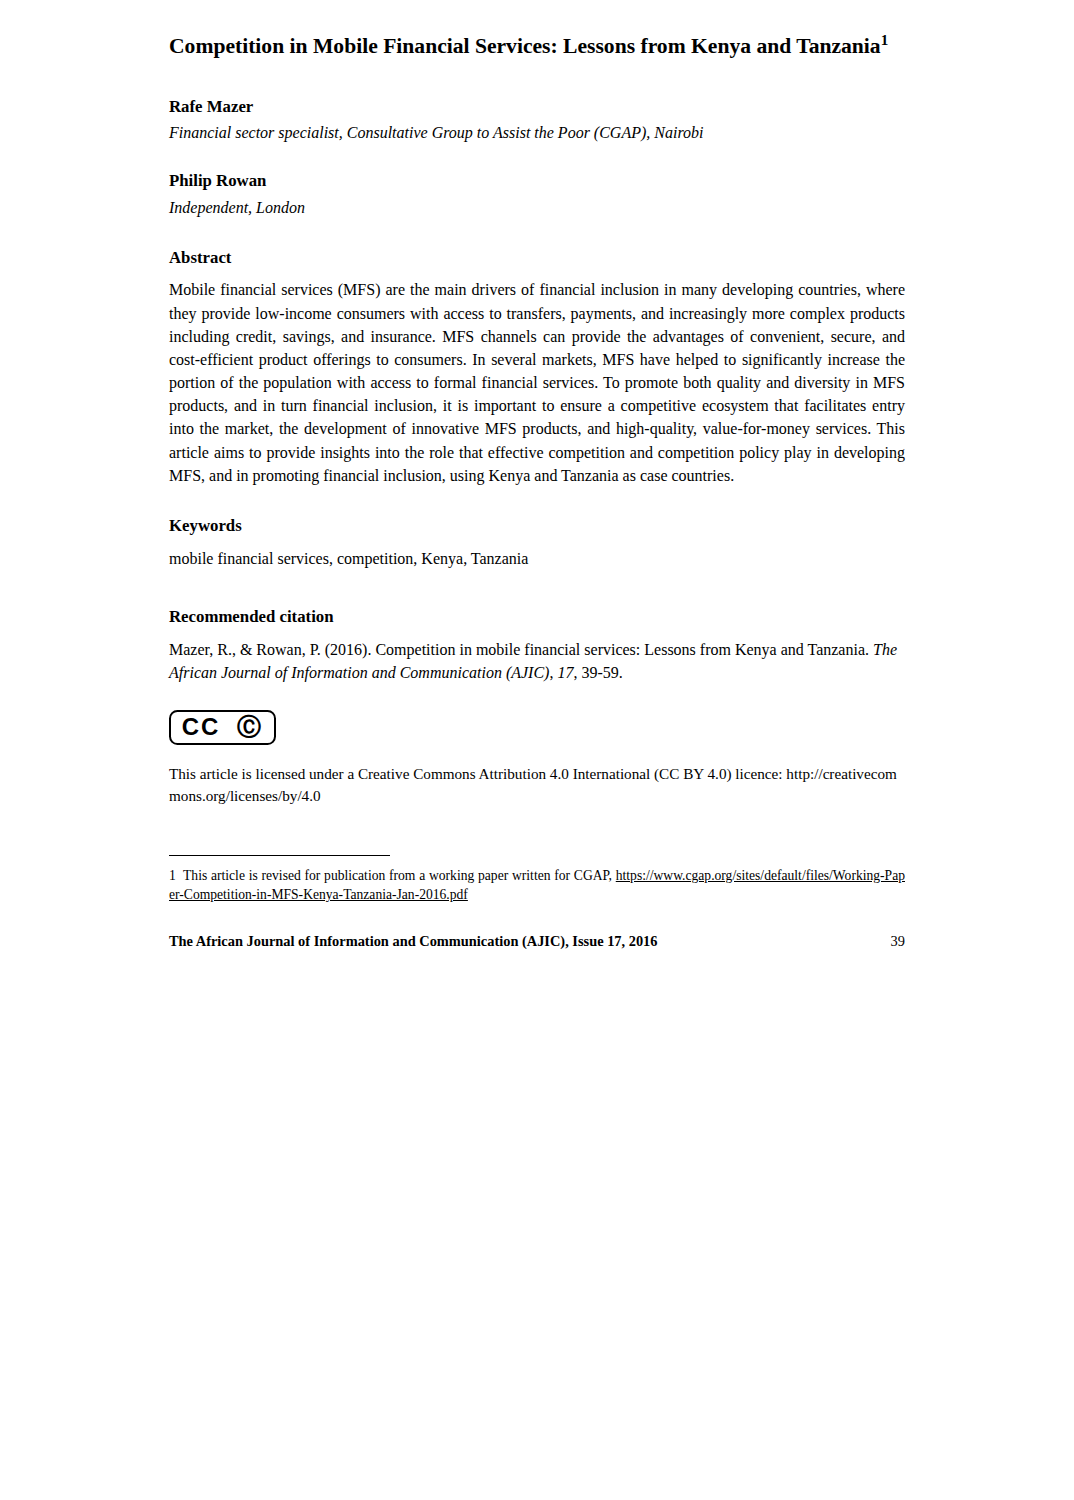Competition in Mobile Financial Services: Lessons from Kenya and Tanzania1
Rafe Mazer
Financial sector specialist, Consultative Group to Assist the Poor (CGAP), Nairobi
Philip Rowan
Independent, London
Abstract
Mobile financial services (MFS) are the main drivers of financial inclusion in many developing countries, where they provide low-income consumers with access to transfers, payments, and increasingly more complex products including credit, savings, and insurance. MFS channels can provide the advantages of convenient, secure, and cost-efficient product offerings to consumers. In several markets, MFS have helped to significantly increase the portion of the population with access to formal financial services. To promote both quality and diversity in MFS products, and in turn financial inclusion, it is important to ensure a competitive ecosystem that facilitates entry into the market, the development of innovative MFS products, and high-quality, value-for-money services. This article aims to provide insights into the role that effective competition and competition policy play in developing MFS, and in promoting financial inclusion, using Kenya and Tanzania as case countries.
Keywords
mobile financial services, competition, Kenya, Tanzania
Recommended citation
Mazer, R., & Rowan, P. (2016). Competition in mobile financial services: Lessons from Kenya and Tanzania. The African Journal of Information and Communication (AJIC), 17, 39-59.
CC Ⓒ
This article is licensed under a Creative Commons Attribution 4.0 International (CC BY 4.0) licence: http://creativecommons.org/licenses/by/4.0
1 This article is revised for publication from a working paper written for CGAP, https://www.cgap.org/sites/default/files/Working-Paper-Competition-in-MFS-Kenya-Tanzania-Jan-2016.pdf
The African Journal of Information and Communication (AJIC), Issue 17, 2016 39